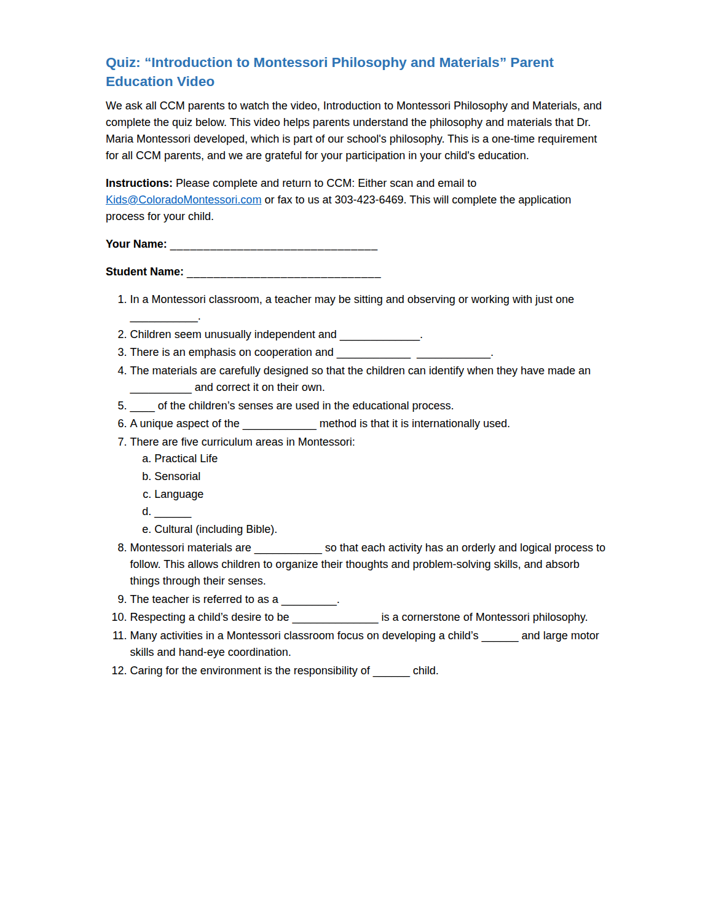Quiz: “Introduction to Montessori Philosophy and Materials” Parent Education Video
We ask all CCM parents to watch the video, Introduction to Montessori Philosophy and Materials, and complete the quiz below. This video helps parents understand the philosophy and materials that Dr. Maria Montessori developed, which is part of our school's philosophy. This is a one-time requirement for all CCM parents, and we are grateful for your participation in your child's education.
Instructions: Please complete and return to CCM: Either scan and email to Kids@ColoradoMontessori.com or fax to us at 303-423-6469. This will complete the application process for your child.
Your Name: _______________________________
Student Name: _____________________________
In a Montessori classroom, a teacher may be sitting and observing or working with just one ___________.
Children seem unusually independent and _____________.
There is an emphasis on cooperation and ____________ ____________.
The materials are carefully designed so that the children can identify when they have made an __________ and correct it on their own.
____ of the children’s senses are used in the educational process.
A unique aspect of the ____________ method is that it is internationally used.
There are five curriculum areas in Montessori:
Practical Life
Sensorial
Language
______
Cultural (including Bible).
Montessori materials are ___________ so that each activity has an orderly and logical process to follow. This allows children to organize their thoughts and problem-solving skills, and absorb things through their senses.
The teacher is referred to as a _________.
Respecting a child’s desire to be ______________ is a cornerstone of Montessori philosophy.
Many activities in a Montessori classroom focus on developing a child’s ______ and large motor skills and hand-eye coordination.
Caring for the environment is the responsibility of ______ child.